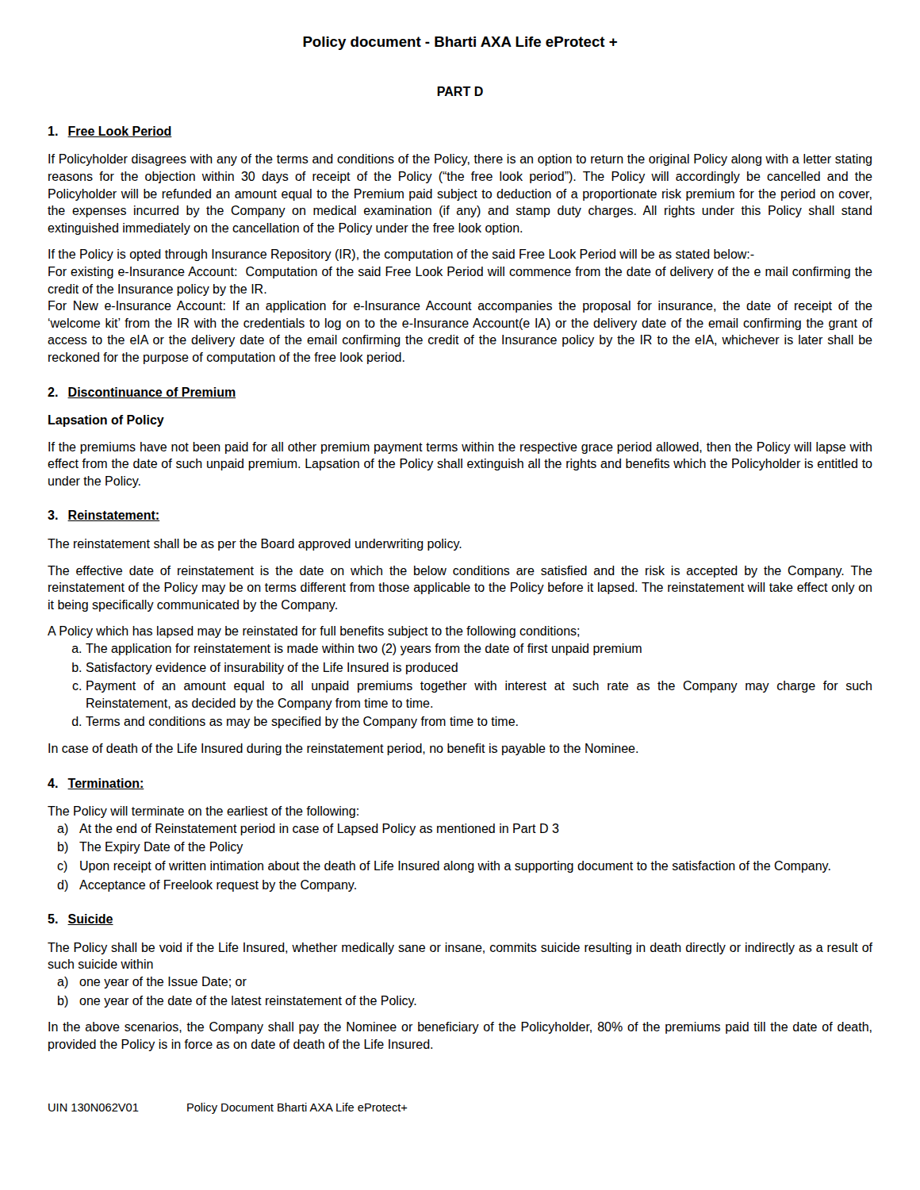Policy document - Bharti AXA Life eProtect +
PART D
Free Look Period
If Policyholder disagrees with any of the terms and conditions of the Policy, there is an option to return the original Policy along with a letter stating reasons for the objection within 30 days of receipt of the Policy (“the free look period”). The Policy will accordingly be cancelled and the Policyholder will be refunded an amount equal to the Premium paid subject to deduction of a proportionate risk premium for the period on cover, the expenses incurred by the Company on medical examination (if any) and stamp duty charges. All rights under this Policy shall stand extinguished immediately on the cancellation of the Policy under the free look option.
If the Policy is opted through Insurance Repository (IR), the computation of the said Free Look Period will be as stated below:-
For existing e-Insurance Account: Computation of the said Free Look Period will commence from the date of delivery of the e mail confirming the credit of the Insurance policy by the IR.
For New e-Insurance Account: If an application for e-Insurance Account accompanies the proposal for insurance, the date of receipt of the ‘welcome kit’ from the IR with the credentials to log on to the e-Insurance Account(e IA) or the delivery date of the email confirming the grant of access to the eIA or the delivery date of the email confirming the credit of the Insurance policy by the IR to the eIA, whichever is later shall be reckoned for the purpose of computation of the free look period.
Discontinuance of Premium
Lapsation of Policy
If the premiums have not been paid for all other premium payment terms within the respective grace period allowed, then the Policy will lapse with effect from the date of such unpaid premium. Lapsation of the Policy shall extinguish all the rights and benefits which the Policyholder is entitled to under the Policy.
Reinstatement:
The reinstatement shall be as per the Board approved underwriting policy.
The effective date of reinstatement is the date on which the below conditions are satisfied and the risk is accepted by the Company. The reinstatement of the Policy may be on terms different from those applicable to the Policy before it lapsed. The reinstatement will take effect only on it being specifically communicated by the Company.
A Policy which has lapsed may be reinstated for full benefits subject to the following conditions;
The application for reinstatement is made within two (2) years from the date of first unpaid premium
Satisfactory evidence of insurability of the Life Insured is produced
Payment of an amount equal to all unpaid premiums together with interest at such rate as the Company may charge for such Reinstatement, as decided by the Company from time to time.
Terms and conditions as may be specified by the Company from time to time.
In case of death of the Life Insured during the reinstatement period, no benefit is payable to the Nominee.
Termination:
The Policy will terminate on the earliest of the following:
At the end of Reinstatement period in case of Lapsed Policy as mentioned in Part D 3
The Expiry Date of the Policy
Upon receipt of written intimation about the death of Life Insured along with a supporting document to the satisfaction of the Company.
Acceptance of Freelook request by the Company.
Suicide
The Policy shall be void if the Life Insured, whether medically sane or insane, commits suicide resulting in death directly or indirectly as a result of such suicide within
one year of the Issue Date; or
one year of the date of the latest reinstatement of the Policy.
In the above scenarios, the Company shall pay the Nominee or beneficiary of the Policyholder, 80% of the premiums paid till the date of death, provided the Policy is in force as on date of death of the Life Insured.
UIN 130N062V01 Policy Document Bharti AXA Life eProtect+